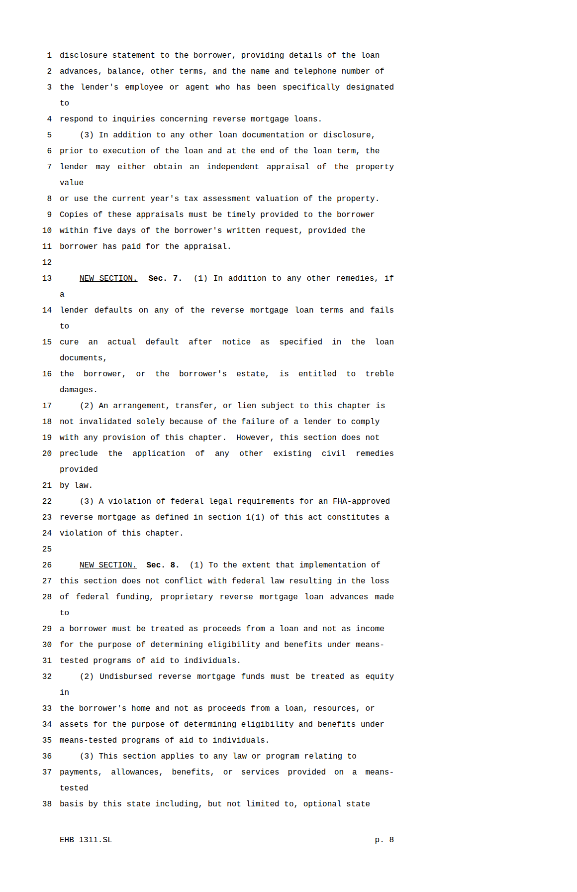disclosure statement to the borrower, providing details of the loan
advances, balance, other terms, and the name and telephone number of
the lender's employee or agent who has been specifically designated to
respond to inquiries concerning reverse mortgage loans.
(3) In addition to any other loan documentation or disclosure,
prior to execution of the loan and at the end of the loan term, the
lender may either obtain an independent appraisal of the property value
or use the current year's tax assessment valuation of the property.
Copies of these appraisals must be timely provided to the borrower
within five days of the borrower's written request, provided the
borrower has paid for the appraisal.
NEW SECTION. Sec. 7. (1) In addition to any other remedies, if a
lender defaults on any of the reverse mortgage loan terms and fails to
cure an actual default after notice as specified in the loan documents,
the borrower, or the borrower's estate, is entitled to treble damages.
(2) An arrangement, transfer, or lien subject to this chapter is
not invalidated solely because of the failure of a lender to comply
with any provision of this chapter. However, this section does not
preclude the application of any other existing civil remedies provided
by law.
(3) A violation of federal legal requirements for an FHA-approved
reverse mortgage as defined in section 1(1) of this act constitutes a
violation of this chapter.
NEW SECTION. Sec. 8. (1) To the extent that implementation of
this section does not conflict with federal law resulting in the loss
of federal funding, proprietary reverse mortgage loan advances made to
a borrower must be treated as proceeds from a loan and not as income
for the purpose of determining eligibility and benefits under means-
tested programs of aid to individuals.
(2) Undisbursed reverse mortgage funds must be treated as equity in
the borrower's home and not as proceeds from a loan, resources, or
assets for the purpose of determining eligibility and benefits under
means-tested programs of aid to individuals.
(3) This section applies to any law or program relating to
payments, allowances, benefits, or services provided on a means-tested
basis by this state including, but not limited to, optional state
EHB 1311.SL
p. 8